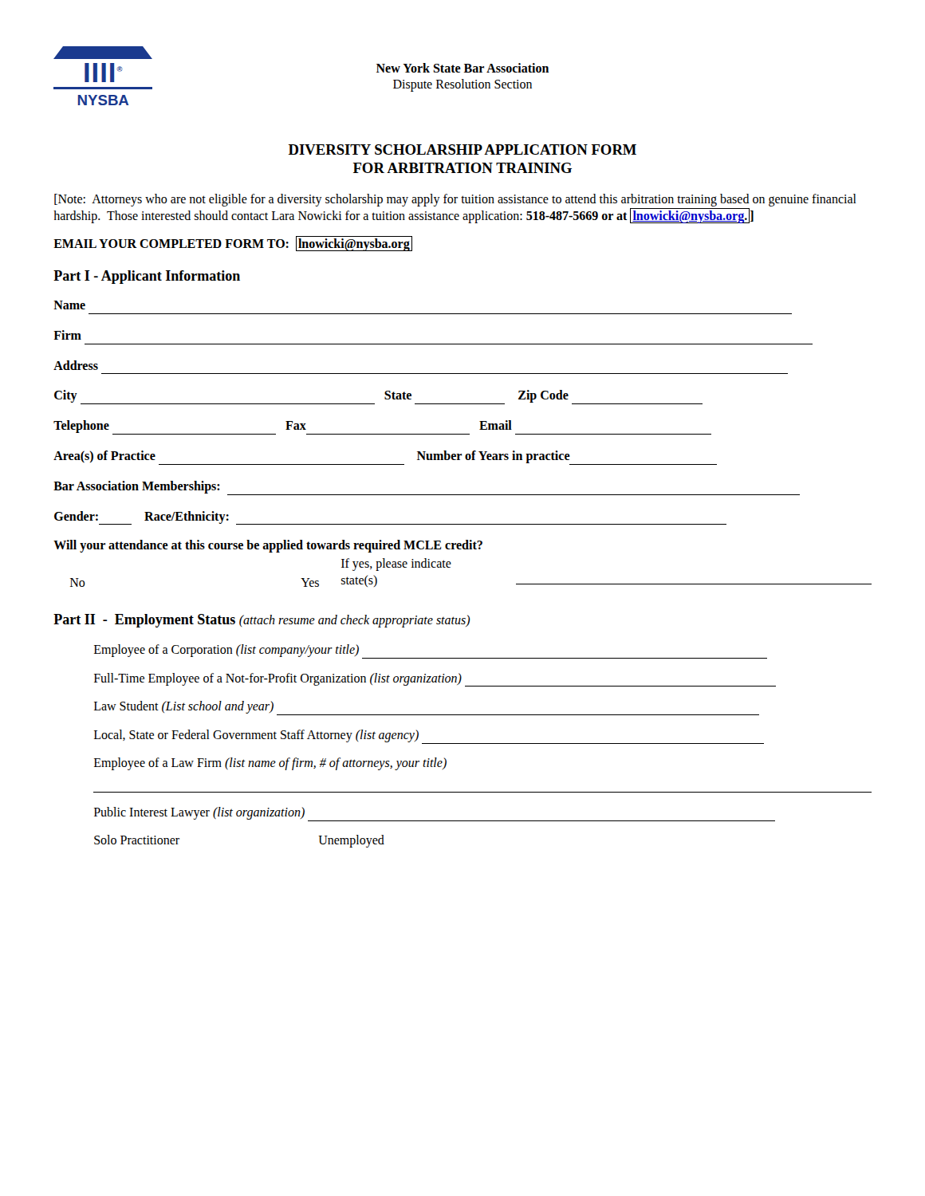IIII®
NYSBA
New York State Bar Association
Dispute Resolution Section
DIVERSITY SCHOLARSHIP APPLICATION FORM
FOR ARBITRATION TRAINING
[Note: Attorneys who are not eligible for a diversity scholarship may apply for tuition assistance to attend this arbitration training based on genuine financial hardship. Those interested should contact Lara Nowicki for a tuition assistance application: 518-487-5669 or at lnowicki@nysba.org.]
EMAIL YOUR COMPLETED FORM TO: lnowicki@nysba.org
Part I - Applicant Information
Name
Firm
Address
City State Zip Code
Telephone Fax Email
Area(s) of Practice Number of Years in practice
Bar Association Memberships:
Gender: Race/Ethnicity:
Will your attendance at this course be applied towards required MCLE credit?
No Yes If yes, please indicate state(s)
Part II - Employment Status (attach resume and check appropriate status)
Employee of a Corporation (list company/your title)
Full-Time Employee of a Not-for-Profit Organization (list organization)
Law Student (List school and year)
Local, State or Federal Government Staff Attorney (list agency)
Employee of a Law Firm (list name of firm, # of attorneys, your title)
Public Interest Lawyer (list organization)
Solo Practitioner Unemployed